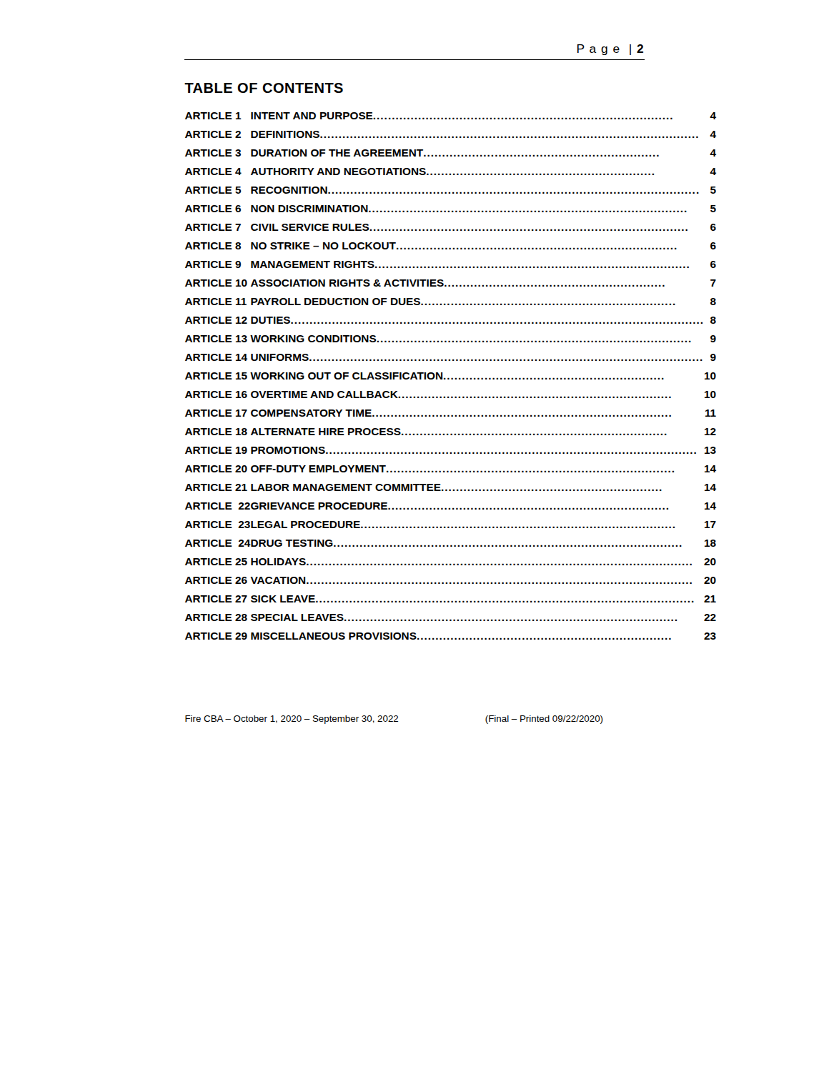P a g e | 2
TABLE OF CONTENTS
| ARTICLE 1 | INTENT AND PURPOSE ................................................................................ | 4 |
| ARTICLE 2 | DEFINITIONS ..................................................................................................... | 4 |
| ARTICLE 3 | DURATION OF THE AGREEMENT ............................................................... | 4 |
| ARTICLE 4 | AUTHORITY AND NEGOTIATIONS ............................................................. | 4 |
| ARTICLE 5 | RECOGNITION ................................................................................................... | 5 |
| ARTICLE 6 | NON DISCRIMINATION ..................................................................................... | 5 |
| ARTICLE 7 | CIVIL SERVICE RULES ..................................................................................... | 6 |
| ARTICLE 8 | NO STRIKE – NO LOCKOUT ........................................................................... | 6 |
| ARTICLE 9 | MANAGEMENT RIGHTS .................................................................................... | 6 |
| ARTICLE 10 | ASSOCIATION RIGHTS & ACTIVITIES ........................................................... | 7 |
| ARTICLE 11 | PAYROLL DEDUCTION OF DUES .................................................................... | 8 |
| ARTICLE 12 | DUTIES .............................................................................................................. | 8 |
| ARTICLE 13 | WORKING CONDITIONS .................................................................................... | 9 |
| ARTICLE 14 | UNIFORMS ......................................................................................................... | 9 |
| ARTICLE 15 | WORKING OUT OF CLASSIFICATION ........................................................... | 10 |
| ARTICLE 16 | OVERTIME AND CALLBACK ......................................................................... | 10 |
| ARTICLE 17 | COMPENSATORY TIME ................................................................................ | 11 |
| ARTICLE 18 | ALTERNATE HIRE PROCESS ....................................................................... | 12 |
| ARTICLE 19 | PROMOTIONS ................................................................................................... | 13 |
| ARTICLE 20 | OFF-DUTY EMPLOYMENT ............................................................................. | 14 |
| ARTICLE 21 | LABOR MANAGEMENT COMMITTEE ........................................................... | 14 |
| ARTICLE 22 | GRIEVANCE PROCEDURE ........................................................................... | 14 |
| ARTICLE 23 | LEGAL PROCEDURE .................................................................................... | 17 |
| ARTICLE 24 | DRUG TESTING ............................................................................................. | 18 |
| ARTICLE 25 | HOLIDAYS ....................................................................................................... | 20 |
| ARTICLE 26 | VACATION ....................................................................................................... | 20 |
| ARTICLE 27 | SICK LEAVE ..................................................................................................... | 21 |
| ARTICLE 28 | SPECIAL LEAVES ......................................................................................... | 22 |
| ARTICLE 29 | MISCELLANEOUS PROVISIONS .................................................................... | 23 |
Fire CBA – October 1, 2020 – September 30, 2022
(Final – Printed 09/22/2020)